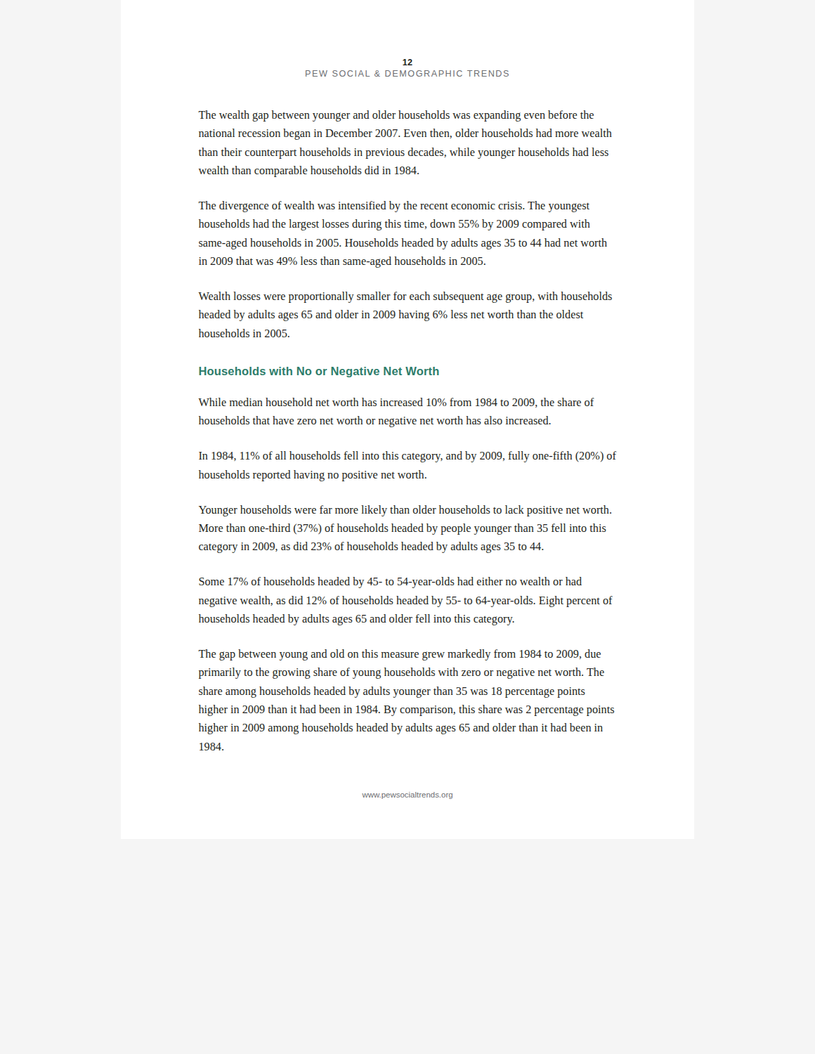12
PEW SOCIAL & DEMOGRAPHIC TRENDS
The wealth gap between younger and older households was expanding even before the national recession began in December 2007. Even then, older households had more wealth than their counterpart households in previous decades, while younger households had less wealth than comparable households did in 1984.
The divergence of wealth was intensified by the recent economic crisis. The youngest households had the largest losses during this time, down 55% by 2009 compared with same-aged households in 2005. Households headed by adults ages 35 to 44 had net worth in 2009 that was 49% less than same-aged households in 2005.
Wealth losses were proportionally smaller for each subsequent age group, with households headed by adults ages 65 and older in 2009 having 6% less net worth than the oldest households in 2005.
Households with No or Negative Net Worth
While median household net worth has increased 10% from 1984 to 2009, the share of households that have zero net worth or negative net worth has also increased.
In 1984, 11% of all households fell into this category, and by 2009, fully one-fifth (20%) of households reported having no positive net worth.
Younger households were far more likely than older households to lack positive net worth. More than one-third (37%) of households headed by people younger than 35 fell into this category in 2009, as did 23% of households headed by adults ages 35 to 44.
Some 17% of households headed by 45- to 54-year-olds had either no wealth or had negative wealth, as did 12% of households headed by 55- to 64-year-olds. Eight percent of households headed by adults ages 65 and older fell into this category.
The gap between young and old on this measure grew markedly from 1984 to 2009, due primarily to the growing share of young households with zero or negative net worth. The share among households headed by adults younger than 35 was 18 percentage points higher in 2009 than it had been in 1984. By comparison, this share was 2 percentage points higher in 2009 among households headed by adults ages 65 and older than it had been in 1984.
www.pewsocialtrends.org